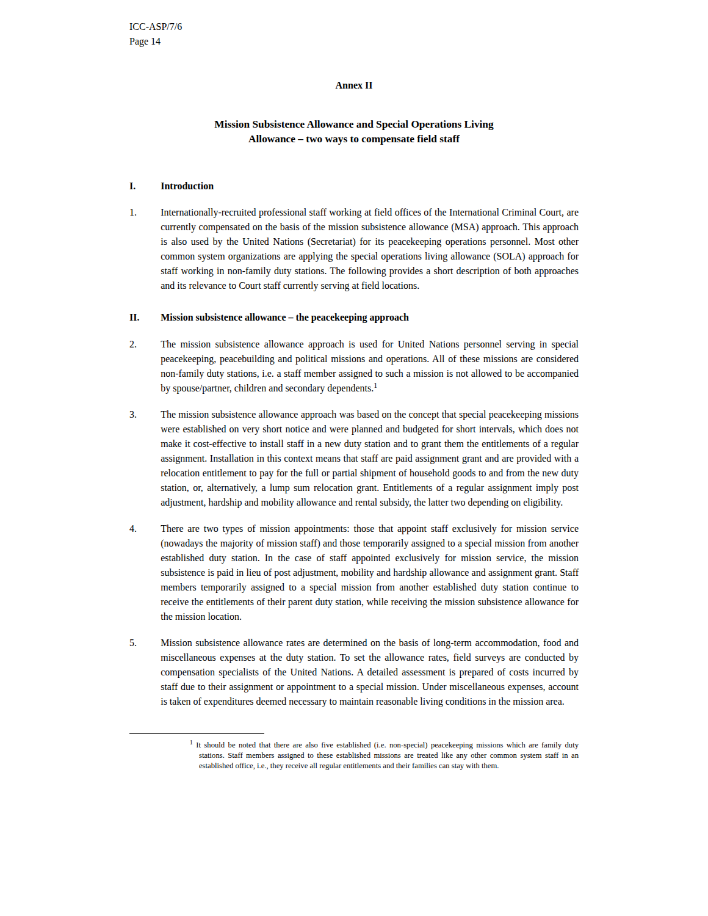ICC-ASP/7/6
Page 14
Annex II
Mission Subsistence Allowance and Special Operations Living
Allowance – two ways to compensate field staff
I. Introduction
1. Internationally-recruited professional staff working at field offices of the International Criminal Court, are currently compensated on the basis of the mission subsistence allowance (MSA) approach. This approach is also used by the United Nations (Secretariat) for its peacekeeping operations personnel. Most other common system organizations are applying the special operations living allowance (SOLA) approach for staff working in non-family duty stations. The following provides a short description of both approaches and its relevance to Court staff currently serving at field locations.
II. Mission subsistence allowance – the peacekeeping approach
2. The mission subsistence allowance approach is used for United Nations personnel serving in special peacekeeping, peacebuilding and political missions and operations. All of these missions are considered non-family duty stations, i.e. a staff member assigned to such a mission is not allowed to be accompanied by spouse/partner, children and secondary dependents.1
3. The mission subsistence allowance approach was based on the concept that special peacekeeping missions were established on very short notice and were planned and budgeted for short intervals, which does not make it cost-effective to install staff in a new duty station and to grant them the entitlements of a regular assignment. Installation in this context means that staff are paid assignment grant and are provided with a relocation entitlement to pay for the full or partial shipment of household goods to and from the new duty station, or, alternatively, a lump sum relocation grant. Entitlements of a regular assignment imply post adjustment, hardship and mobility allowance and rental subsidy, the latter two depending on eligibility.
4. There are two types of mission appointments: those that appoint staff exclusively for mission service (nowadays the majority of mission staff) and those temporarily assigned to a special mission from another established duty station. In the case of staff appointed exclusively for mission service, the mission subsistence is paid in lieu of post adjustment, mobility and hardship allowance and assignment grant. Staff members temporarily assigned to a special mission from another established duty station continue to receive the entitlements of their parent duty station, while receiving the mission subsistence allowance for the mission location.
5. Mission subsistence allowance rates are determined on the basis of long-term accommodation, food and miscellaneous expenses at the duty station. To set the allowance rates, field surveys are conducted by compensation specialists of the United Nations. A detailed assessment is prepared of costs incurred by staff due to their assignment or appointment to a special mission. Under miscellaneous expenses, account is taken of expenditures deemed necessary to maintain reasonable living conditions in the mission area.
1 It should be noted that there are also five established (i.e. non-special) peacekeeping missions which are family duty stations. Staff members assigned to these established missions are treated like any other common system staff in an established office, i.e., they receive all regular entitlements and their families can stay with them.